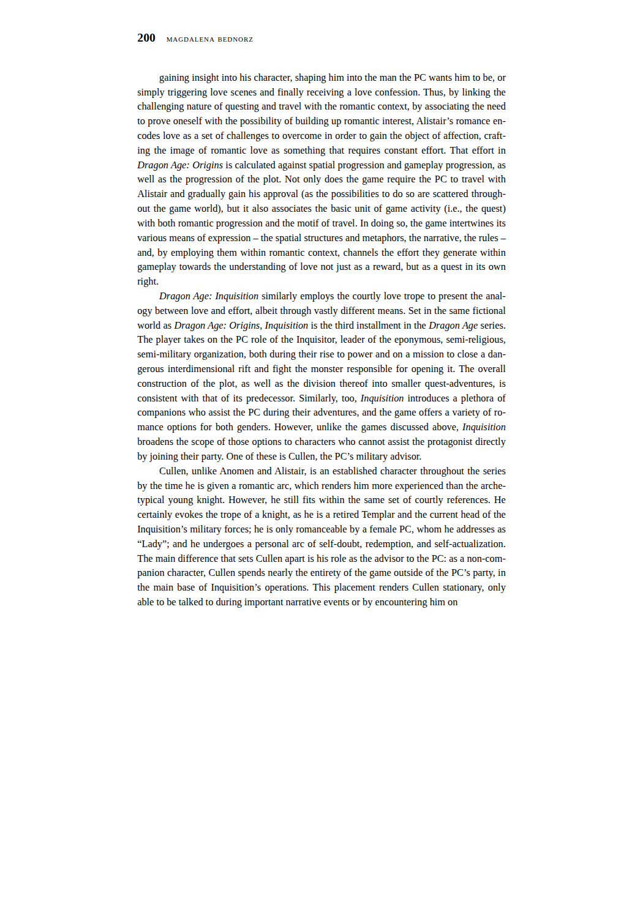200 Magdalena Bednorz
gaining insight into his character, shaping him into the man the PC wants him to be, or simply triggering love scenes and finally receiving a love confession. Thus, by linking the challenging nature of questing and travel with the romantic context, by associating the need to prove oneself with the possibility of building up romantic interest, Alistair’s romance encodes love as a set of challenges to overcome in order to gain the object of affection, crafting the image of romantic love as something that requires constant effort. That effort in Dragon Age: Origins is calculated against spatial progression and gameplay progression, as well as the progression of the plot. Not only does the game require the PC to travel with Alistair and gradually gain his approval (as the possibilities to do so are scattered throughout the game world), but it also associates the basic unit of game activity (i.e., the quest) with both romantic progression and the motif of travel. In doing so, the game intertwines its various means of expression – the spatial structures and metaphors, the narrative, the rules – and, by employing them within romantic context, channels the effort they generate within gameplay towards the understanding of love not just as a reward, but as a quest in its own right.
Dragon Age: Inquisition similarly employs the courtly love trope to present the analogy between love and effort, albeit through vastly different means. Set in the same fictional world as Dragon Age: Origins, Inquisition is the third installment in the Dragon Age series. The player takes on the PC role of the Inquisitor, leader of the eponymous, semi-religious, semi-military organization, both during their rise to power and on a mission to close a dangerous interdimensional rift and fight the monster responsible for opening it. The overall construction of the plot, as well as the division thereof into smaller quest-adventures, is consistent with that of its predecessor. Similarly, too, Inquisition introduces a plethora of companions who assist the PC during their adventures, and the game offers a variety of romance options for both genders. However, unlike the games discussed above, Inquisition broadens the scope of those options to characters who cannot assist the protagonist directly by joining their party. One of these is Cullen, the PC’s military advisor.
Cullen, unlike Anomen and Alistair, is an established character throughout the series by the time he is given a romantic arc, which renders him more experienced than the archetypical young knight. However, he still fits within the same set of courtly references. He certainly evokes the trope of a knight, as he is a retired Templar and the current head of the Inquisition’s military forces; he is only romanceable by a female PC, whom he addresses as “Lady”; and he undergoes a personal arc of self-doubt, redemption, and self-actualization. The main difference that sets Cullen apart is his role as the advisor to the PC: as a non-companion character, Cullen spends nearly the entirety of the game outside of the PC’s party, in the main base of Inquisition’s operations. This placement renders Cullen stationary, only able to be talked to during important narrative events or by encountering him on